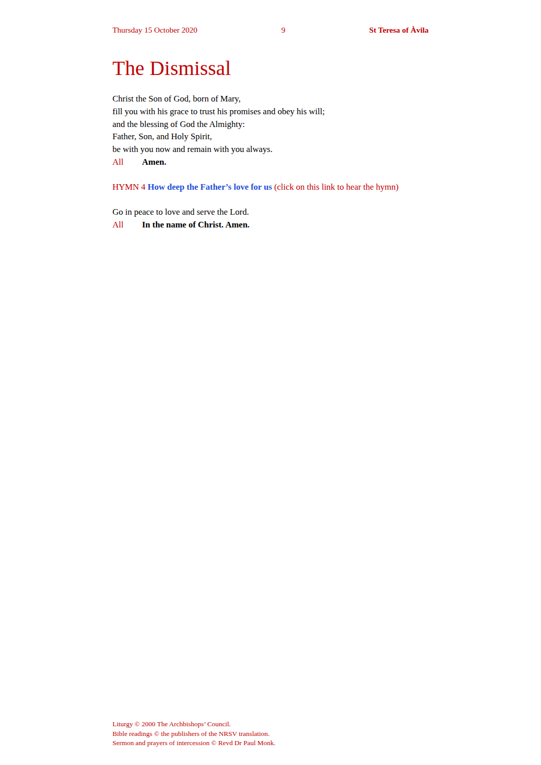Thursday 15 October 2020
9
St Teresa of Àvila
The Dismissal
Christ the Son of God, born of Mary,
fill you with his grace to trust his promises and obey his will;
and the blessing of God the Almighty:
Father, Son, and Holy Spirit,
be with you now and remain with you always.
All
Amen.
HYMN 4 How deep the Father’s love for us (click on this link to hear the hymn)
Go in peace to love and serve the Lord.
All
In the name of Christ. Amen.
Liturgy © 2000 The Archbishops’ Council.
Bible readings © the publishers of the NRSV translation.
Sermon and prayers of intercession © Revd Dr Paul Monk.